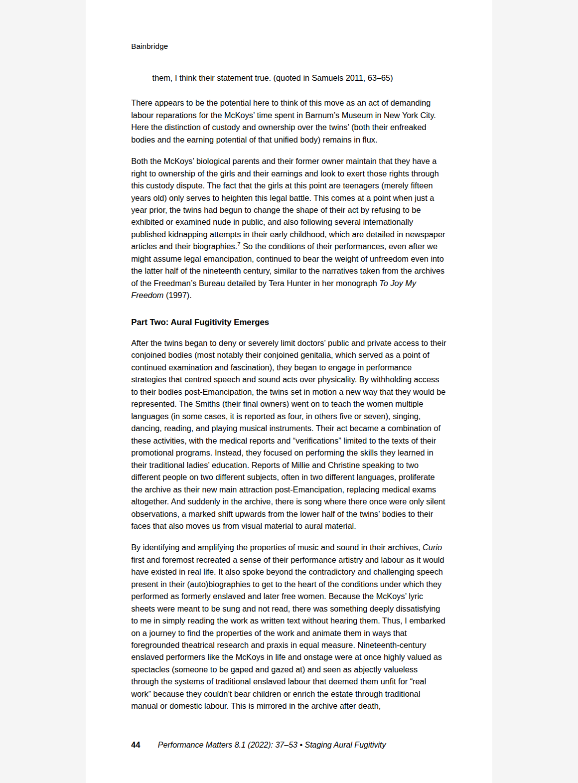Bainbridge
them, I think their statement true. (quoted in Samuels 2011, 63–65)
There appears to be the potential here to think of this move as an act of demanding labour reparations for the McKoys’ time spent in Barnum’s Museum in New York City. Here the distinction of custody and ownership over the twins’ (both their enfreaked bodies and the earning potential of that unified body) remains in flux.
Both the McKoys’ biological parents and their former owner maintain that they have a right to ownership of the girls and their earnings and look to exert those rights through this custody dispute. The fact that the girls at this point are teenagers (merely fifteen years old) only serves to heighten this legal battle. This comes at a point when just a year prior, the twins had begun to change the shape of their act by refusing to be exhibited or examined nude in public, and also following several internationally published kidnapping attempts in their early childhood, which are detailed in newspaper articles and their biographies.7 So the conditions of their performances, even after we might assume legal emancipation, continued to bear the weight of unfreedom even into the latter half of the nineteenth century, similar to the narratives taken from the archives of the Freedman’s Bureau detailed by Tera Hunter in her monograph To Joy My Freedom (1997).
Part Two: Aural Fugitivity Emerges
After the twins began to deny or severely limit doctors’ public and private access to their conjoined bodies (most notably their conjoined genitalia, which served as a point of continued examination and fascination), they began to engage in performance strategies that centred speech and sound acts over physicality. By withholding access to their bodies post-Emancipation, the twins set in motion a new way that they would be represented. The Smiths (their final owners) went on to teach the women multiple languages (in some cases, it is reported as four, in others five or seven), singing, dancing, reading, and playing musical instruments. Their act became a combination of these activities, with the medical reports and “verifications” limited to the texts of their promotional programs. Instead, they focused on performing the skills they learned in their traditional ladies’ education. Reports of Millie and Christine speaking to two different people on two different subjects, often in two different languages, proliferate the archive as their new main attraction post-Emancipation, replacing medical exams altogether. And suddenly in the archive, there is song where there once were only silent observations, a marked shift upwards from the lower half of the twins’ bodies to their faces that also moves us from visual material to aural material.
By identifying and amplifying the properties of music and sound in their archives, Curio first and foremost recreated a sense of their performance artistry and labour as it would have existed in real life. It also spoke beyond the contradictory and challenging speech present in their (auto)biographies to get to the heart of the conditions under which they performed as formerly enslaved and later free women. Because the McKoys’ lyric sheets were meant to be sung and not read, there was something deeply dissatisfying to me in simply reading the work as written text without hearing them. Thus, I embarked on a journey to find the properties of the work and animate them in ways that foregrounded theatrical research and praxis in equal measure. Nineteenth-century enslaved performers like the McKoys in life and onstage were at once highly valued as spectacles (someone to be gaped and gazed at) and seen as abjectly valueless through the systems of traditional enslaved labour that deemed them unfit for “real work” because they couldn’t bear children or enrich the estate through traditional manual or domestic labour. This is mirrored in the archive after death,
44 Performance Matters 8.1 (2022): 37–53 • Staging Aural Fugitivity